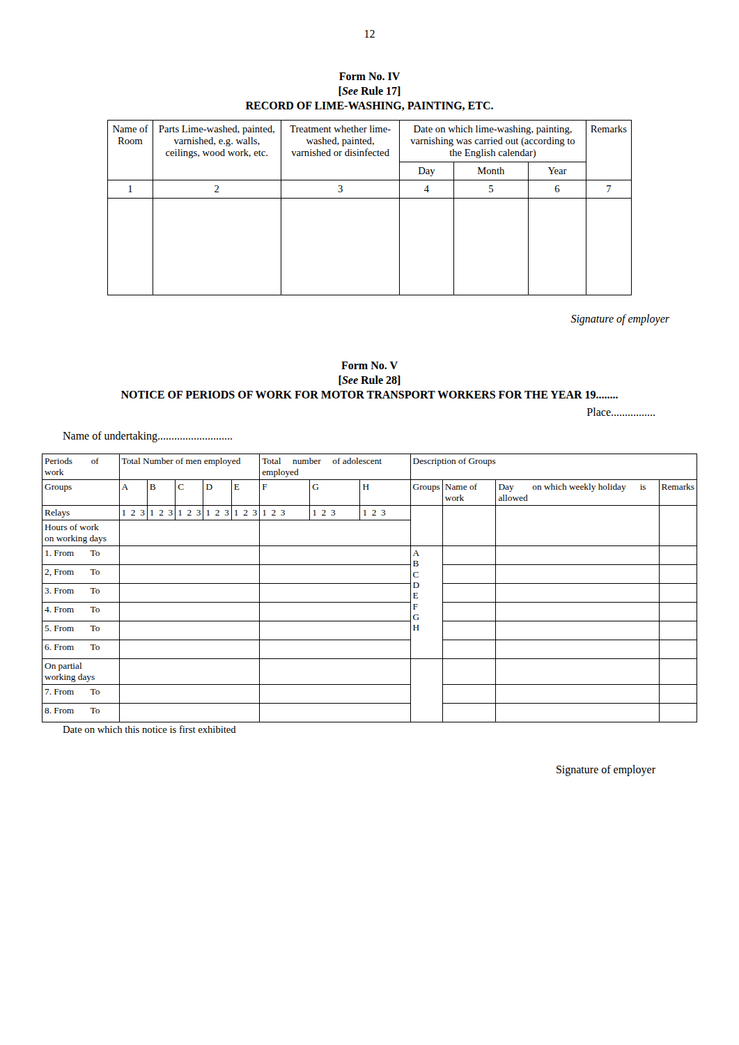12
Form No. IV
[See Rule 17]
RECORD OF LIME-WASHING, PAINTING, ETC.
| Name of Room | Parts Lime-washed, painted, varnished, e.g. walls, ceilings, wood work, etc. | Treatment whether lime-washed, painted, varnished or disinfected | Date on which lime-washing, painting, varnishing was carried out (according to the English calendar) | Remarks |
| --- | --- | --- | --- | --- |
| Day | Month | Year |
| 1 | 2 | 3 | 4 | 5 | 6 | 7 |
Signature of employer
Form No. V
[See Rule 28]
NOTICE OF PERIODS OF WORK FOR MOTOR TRANSPORT WORKERS FOR THE YEAR 19........
Place................
Name of undertaking...........................
| Periods of work | Total Number of men employed | Total number of adolescent employed | Description of Groups |
| Groups | A | B | C | D | E | F | G | H | Groups | Name of work | Day on which weekly holiday is allowed | Remarks |
| Relays | 1 2 3 | 1 2 3 | 1 2 3 | 1 2 3 | 1 2 3 | 1 2 3 | 1 2 3 | 1 2 3 | | | | |
| Hours of work on working days | | |
| 1. From To | | | A B C D E F G H | | | |
| 2, From To | | | | | |
| 3. From To | | | | | |
| 4. From To | | | | | |
| 5. From To | | | | | |
| 6. From To | | | | | |
| On partial working days | | | | | | |
| 7. From To | | | | | |
| 8. From To | | | | | |
Date on which this notice is first exhibited
Signature of employer